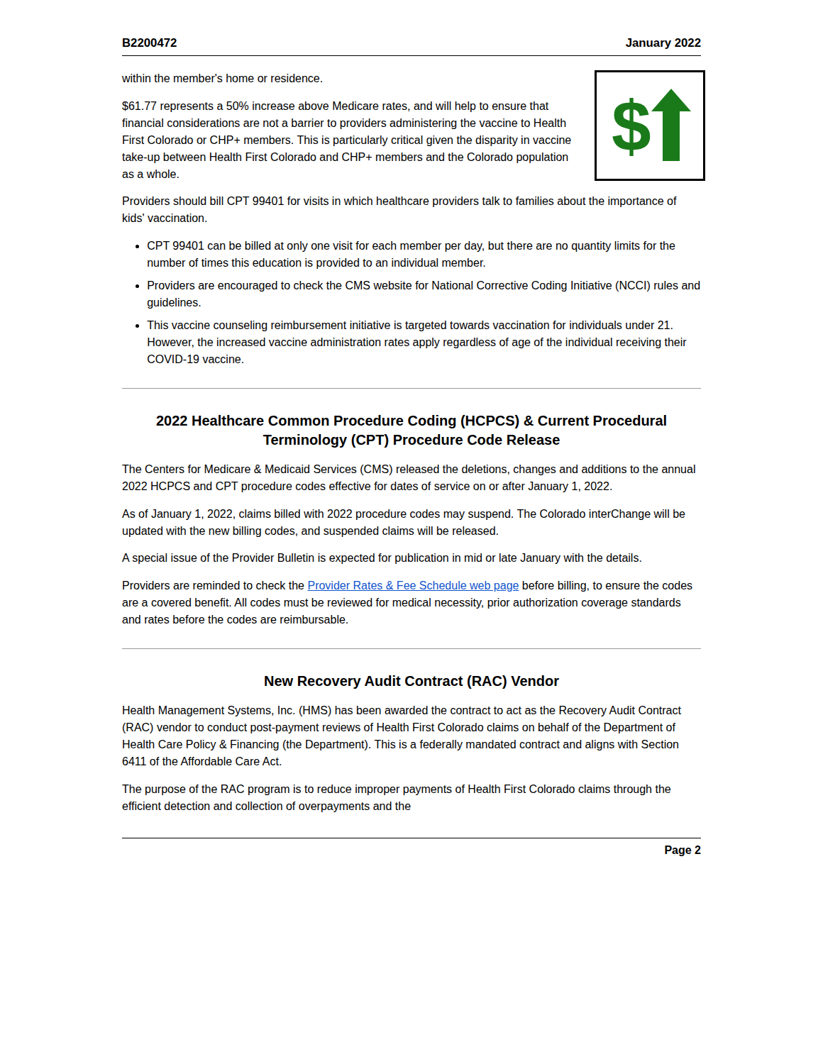B2200472 January 2022
$
within the member's home or residence.
$61.77 represents a 50% increase above Medicare rates, and will help to ensure that financial considerations are not a barrier to providers administering the vaccine to Health First Colorado or CHP+ members. This is particularly critical given the disparity in vaccine take-up between Health First Colorado and CHP+ members and the Colorado population as a whole.
Providers should bill CPT 99401 for visits in which healthcare providers talk to families about the importance of kids' vaccination.
CPT 99401 can be billed at only one visit for each member per day, but there are no quantity limits for the number of times this education is provided to an individual member.
Providers are encouraged to check the CMS website for National Corrective Coding Initiative (NCCI) rules and guidelines.
This vaccine counseling reimbursement initiative is targeted towards vaccination for individuals under 21. However, the increased vaccine administration rates apply regardless of age of the individual receiving their COVID-19 vaccine.
2022 Healthcare Common Procedure Coding (HCPCS) & Current Procedural Terminology (CPT) Procedure Code Release
The Centers for Medicare & Medicaid Services (CMS) released the deletions, changes and additions to the annual 2022 HCPCS and CPT procedure codes effective for dates of service on or after January 1, 2022.
As of January 1, 2022, claims billed with 2022 procedure codes may suspend. The Colorado interChange will be updated with the new billing codes, and suspended claims will be released.
A special issue of the Provider Bulletin is expected for publication in mid or late January with the details.
Providers are reminded to check the Provider Rates & Fee Schedule web page before billing, to ensure the codes are a covered benefit. All codes must be reviewed for medical necessity, prior authorization coverage standards and rates before the codes are reimbursable.
New Recovery Audit Contract (RAC) Vendor
Health Management Systems, Inc. (HMS) has been awarded the contract to act as the Recovery Audit Contract (RAC) vendor to conduct post-payment reviews of Health First Colorado claims on behalf of the Department of Health Care Policy & Financing (the Department). This is a federally mandated contract and aligns with Section 6411 of the Affordable Care Act.
The purpose of the RAC program is to reduce improper payments of Health First Colorado claims through the efficient detection and collection of overpayments and the
Page 2